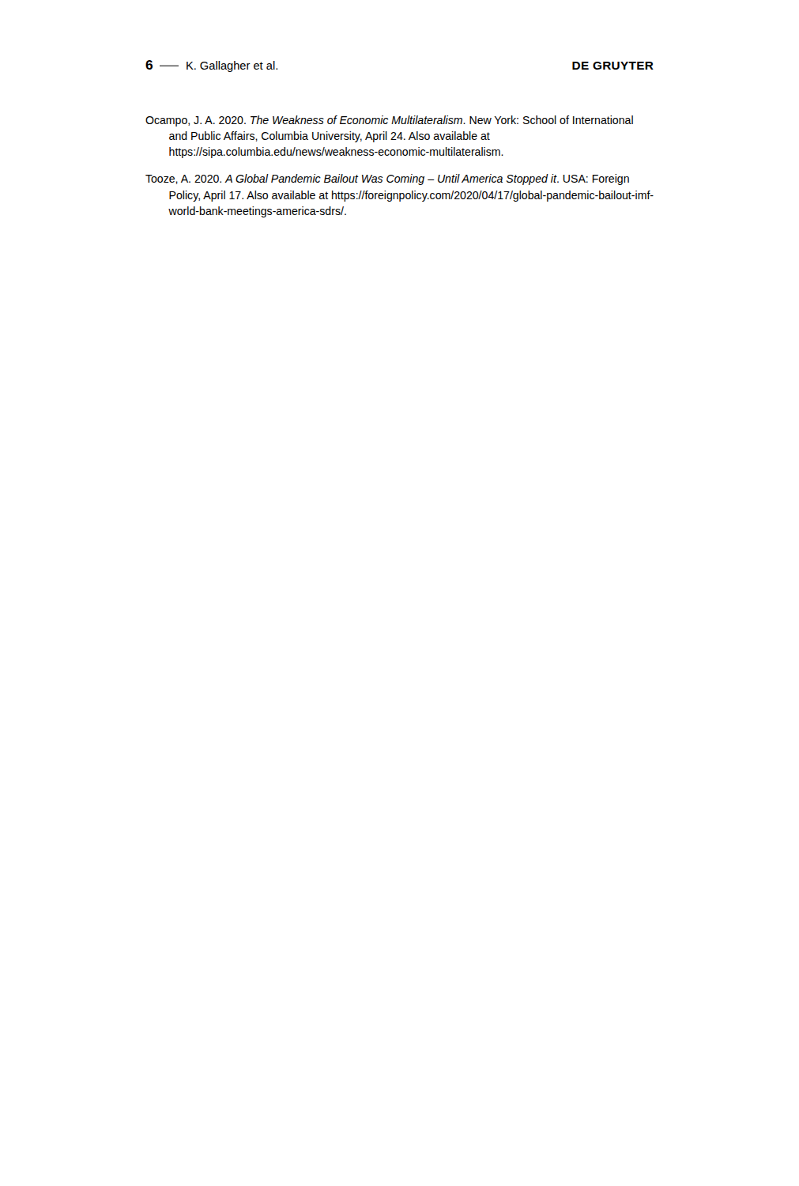6 K. Gallagher et al.
DE GRUYTER
Ocampo, J. A. 2020. The Weakness of Economic Multilateralism. New York: School of International and Public Affairs, Columbia University, April 24. Also available at https://sipa.columbia.edu/news/weakness-economic-multilateralism.
Tooze, A. 2020. A Global Pandemic Bailout Was Coming – Until America Stopped it. USA: Foreign Policy, April 17. Also available at https://foreignpolicy.com/2020/04/17/global-pandemic-bailout-imf-world-bank-meetings-america-sdrs/.